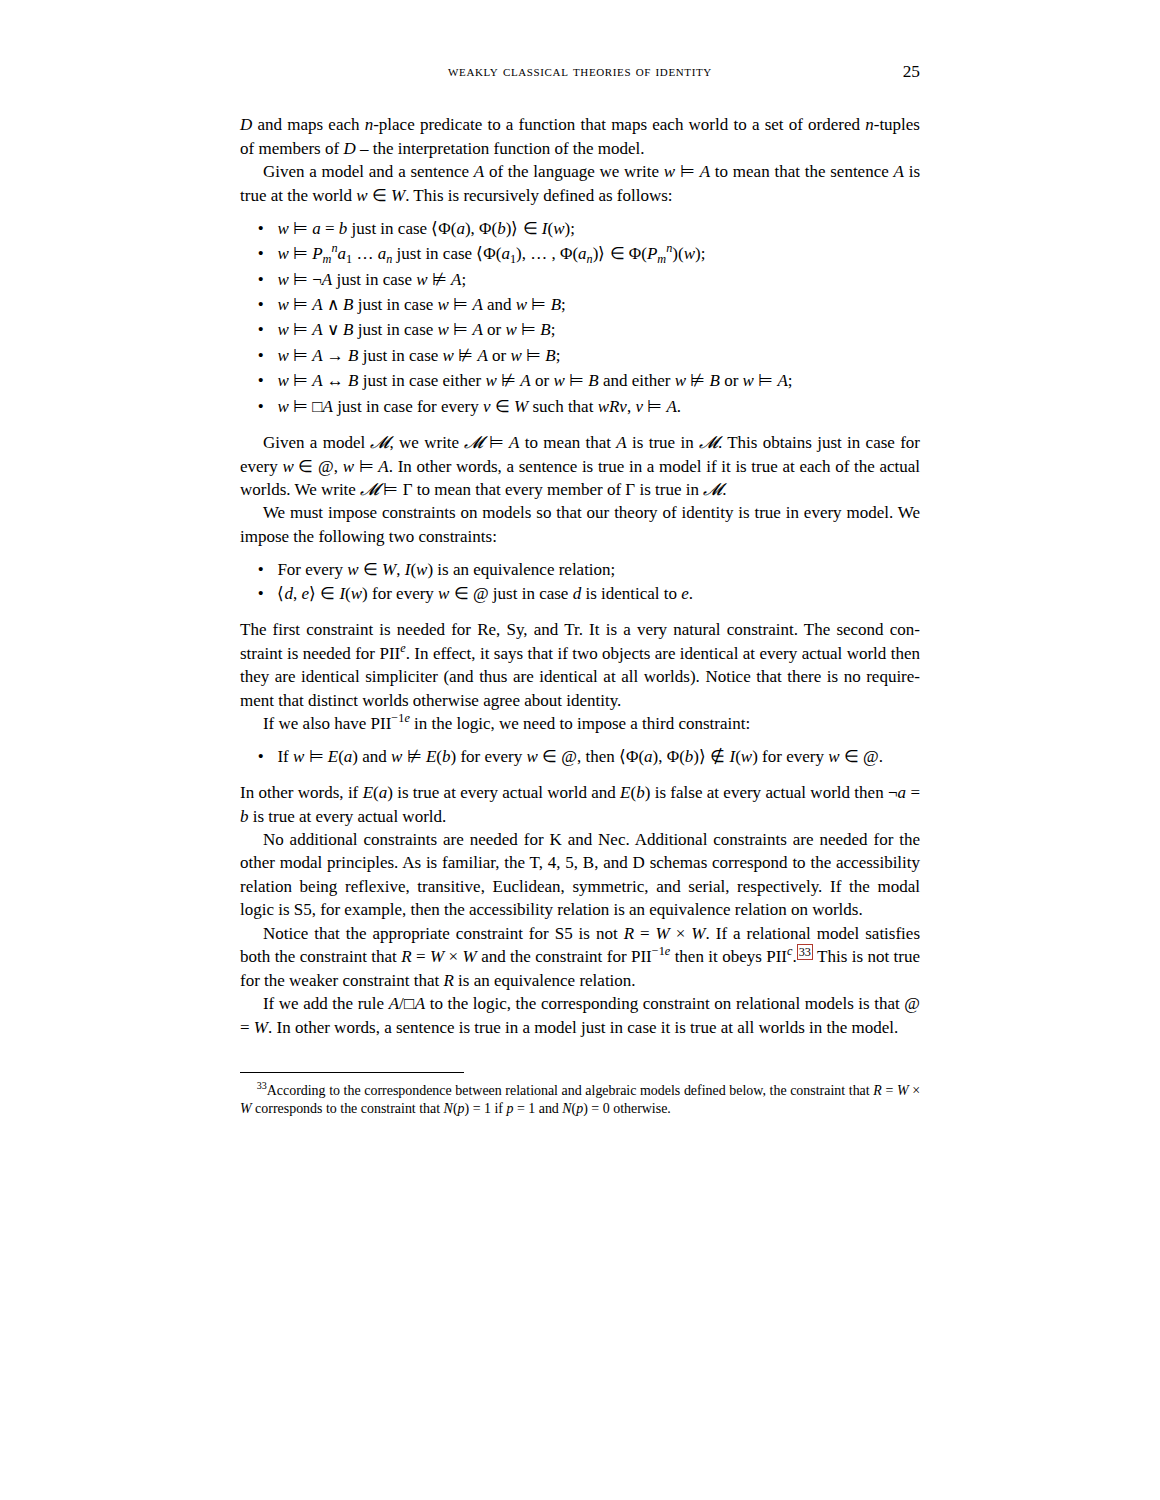weakly classical theories of identity 25
D and maps each n-place predicate to a function that maps each world to a set of ordered n-tuples of members of D – the interpretation function of the model.
Given a model and a sentence A of the language we write w ⊨ A to mean that the sentence A is true at the world w ∈ W. This is recursively defined as follows:
w ⊨ a = b just in case ⟨Φ(a), Φ(b)⟩ ∈ I(w);
w ⊨ Pmna1 … an just in case ⟨Φ(a1), … , Φ(an)⟩ ∈ Φ(Pmn)(w);
w ⊨ ¬A just in case w ⊭ A;
w ⊨ A ∧ B just in case w ⊨ A and w ⊨ B;
w ⊨ A ∨ B just in case w ⊨ A or w ⊨ B;
w ⊨ A → B just in case w ⊭ A or w ⊨ B;
w ⊨ A ↔ B just in case either w ⊭ A or w ⊨ B and either w ⊭ B or w ⊨ A;
w ⊨ □A just in case for every v ∈ W such that wRv, v ⊨ A.
Given a model 𝓜, we write 𝓜 ⊨ A to mean that A is true in 𝓜. This obtains just in case for every w ∈ @, w ⊨ A. In other words, a sentence is true in a model if it is true at each of the actual worlds. We write 𝓜 ⊨ Γ to mean that every member of Γ is true in 𝓜.
We must impose constraints on models so that our theory of identity is true in every model. We impose the following two constraints:
For every w ∈ W, I(w) is an equivalence relation;
⟨d, e⟩ ∈ I(w) for every w ∈ @ just in case d is identical to e.
The first constraint is needed for Re, Sy, and Tr. It is a very natural constraint. The second constraint is needed for PIIe. In effect, it says that if two objects are identical at every actual world then they are identical simpliciter (and thus are identical at all worlds). Notice that there is no requirement that distinct worlds otherwise agree about identity.
If we also have PII−1e in the logic, we need to impose a third constraint:
If w ⊨ E(a) and w ⊭ E(b) for every w ∈ @, then ⟨Φ(a), Φ(b)⟩ ∉ I(w) for every w ∈ @.
In other words, if E(a) is true at every actual world and E(b) is false at every actual world then ¬a = b is true at every actual world.
No additional constraints are needed for K and Nec. Additional constraints are needed for the other modal principles. As is familiar, the T, 4, 5, B, and D schemas correspond to the accessibility relation being reflexive, transitive, Euclidean, symmetric, and serial, respectively. If the modal logic is S5, for example, then the accessibility relation is an equivalence relation on worlds.
Notice that the appropriate constraint for S5 is not R = W × W. If a relational model satisfies both the constraint that R = W × W and the constraint for PII−1e then it obeys PIIc.33 This is not true for the weaker constraint that R is an equivalence relation.
If we add the rule A/□A to the logic, the corresponding constraint on relational models is that @ = W. In other words, a sentence is true in a model just in case it is true at all worlds in the model.
33 According to the correspondence between relational and algebraic models defined below, the constraint that R = W × W corresponds to the constraint that N(p) = 1 if p = 1 and N(p) = 0 otherwise.